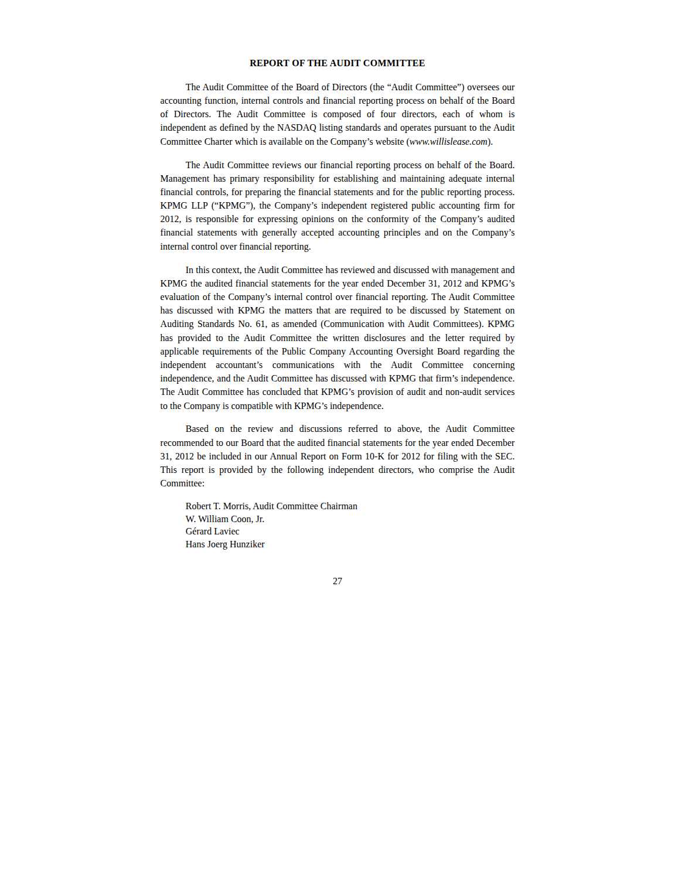REPORT OF THE AUDIT COMMITTEE
The Audit Committee of the Board of Directors (the “Audit Committee”) oversees our accounting function, internal controls and financial reporting process on behalf of the Board of Directors. The Audit Committee is composed of four directors, each of whom is independent as defined by the NASDAQ listing standards and operates pursuant to the Audit Committee Charter which is available on the Company’s website (www.willislease.com).
The Audit Committee reviews our financial reporting process on behalf of the Board. Management has primary responsibility for establishing and maintaining adequate internal financial controls, for preparing the financial statements and for the public reporting process. KPMG LLP (“KPMG”), the Company’s independent registered public accounting firm for 2012, is responsible for expressing opinions on the conformity of the Company’s audited financial statements with generally accepted accounting principles and on the Company’s internal control over financial reporting.
In this context, the Audit Committee has reviewed and discussed with management and KPMG the audited financial statements for the year ended December 31, 2012 and KPMG’s evaluation of the Company’s internal control over financial reporting. The Audit Committee has discussed with KPMG the matters that are required to be discussed by Statement on Auditing Standards No. 61, as amended (Communication with Audit Committees). KPMG has provided to the Audit Committee the written disclosures and the letter required by applicable requirements of the Public Company Accounting Oversight Board regarding the independent accountant’s communications with the Audit Committee concerning independence, and the Audit Committee has discussed with KPMG that firm’s independence. The Audit Committee has concluded that KPMG’s provision of audit and non-audit services to the Company is compatible with KPMG’s independence.
Based on the review and discussions referred to above, the Audit Committee recommended to our Board that the audited financial statements for the year ended December 31, 2012 be included in our Annual Report on Form 10-K for 2012 for filing with the SEC. This report is provided by the following independent directors, who comprise the Audit Committee:
Robert T. Morris, Audit Committee Chairman
W. William Coon, Jr.
Gérard Laviec
Hans Joerg Hunziker
27